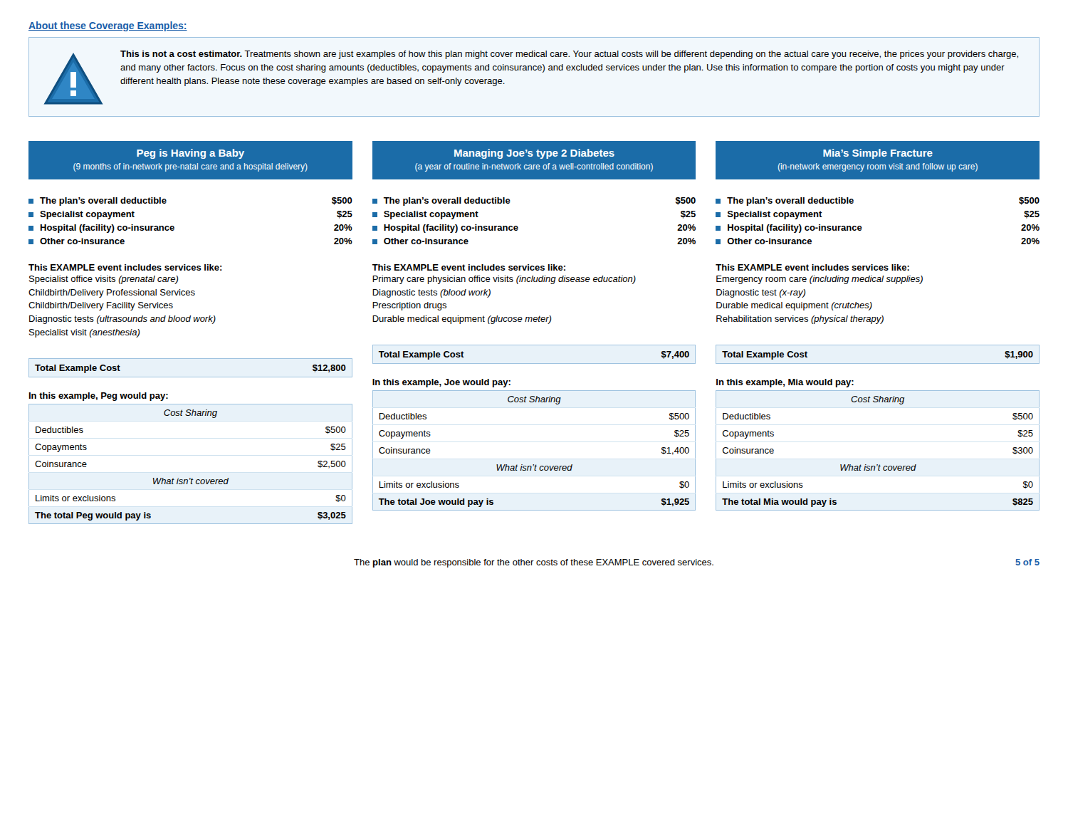About these Coverage Examples:
This is not a cost estimator. Treatments shown are just examples of how this plan might cover medical care. Your actual costs will be different depending on the actual care you receive, the prices your providers charge, and many other factors. Focus on the cost sharing amounts (deductibles, copayments and coinsurance) and excluded services under the plan. Use this information to compare the portion of costs you might pay under different health plans. Please note these coverage examples are based on self-only coverage.
Peg is Having a Baby (9 months of in-network pre-natal care and a hospital delivery)
The plan’s overall deductible$500
Specialist copayment$25
Hospital (facility) co-insurance 20%
Other co-insurance 20%
This EXAMPLE event includes services like:
Specialist office visits (prenatal care)
Childbirth/Delivery Professional Services
Childbirth/Delivery Facility Services
Diagnostic tests (ultrasounds and blood work)
Specialist visit (anesthesia)
| Total Example Cost | $12,800 |
In this example, Peg would pay:
| Cost Sharing |
| Deductibles | $500 |
| Copayments | $25 |
| Coinsurance | $2,500 |
| What isn’t covered |
| Limits or exclusions | $0 |
| The total Peg would pay is | $3,025 |
Managing Joe’s type 2 Diabetes (a year of routine in-network care of a well-controlled condition)
The plan’s overall deductible$500
Specialist copayment$25
Hospital (facility) co-insurance 20%
Other co-insurance 20%
This EXAMPLE event includes services like:
Primary care physician office visits (including disease education)
Diagnostic tests (blood work)
Prescription drugs
Durable medical equipment (glucose meter)
| Total Example Cost | $7,400 |
In this example, Joe would pay:
| Cost Sharing |
| Deductibles | $500 |
| Copayments | $25 |
| Coinsurance | $1,400 |
| What isn’t covered |
| Limits or exclusions | $0 |
| The total Joe would pay is | $1,925 |
Mia’s Simple Fracture (in-network emergency room visit and follow up care)
The plan’s overall deductible$500
Specialist copayment$25
Hospital (facility) co-insurance 20%
Other co-insurance 20%
This EXAMPLE event includes services like:
Emergency room care (including medical supplies)
Diagnostic test (x-ray)
Durable medical equipment (crutches)
Rehabilitation services (physical therapy)
| Total Example Cost | $1,900 |
In this example, Mia would pay:
| Cost Sharing |
| Deductibles | $500 |
| Copayments | $25 |
| Coinsurance | $300 |
| What isn’t covered |
| Limits or exclusions | $0 |
| The total Mia would pay is | $825 |
The plan would be responsible for the other costs of these EXAMPLE covered services.
5 of 5